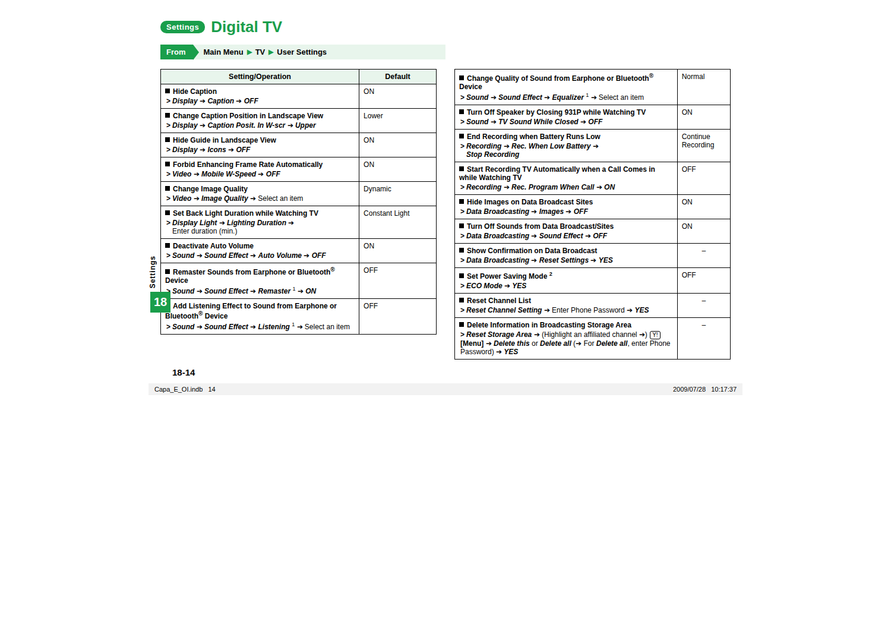Settings
Digital TV
From
Main Menu▶TV▶User Settings
| Setting/Operation | Default |
| --- | --- |
| Hide Caption > Display ➔ Caption ➔ OFF | ON |
| Change Caption Position in Landscape View > Display ➔ Caption Posit. In W-scr ➔ Upper | Lower |
| Hide Guide in Landscape View > Display ➔ Icons ➔ OFF | ON |
| Forbid Enhancing Frame Rate Automatically > Video ➔ Mobile W-Speed ➔ OFF | ON |
| Change Image Quality > Video ➔ Image Quality ➔ Select an item | Dynamic |
| Set Back Light Duration while Watching TV > Display Light ➔ Lighting Duration ➔ Enter duration (min.) | Constant Light |
| Deactivate Auto Volume > Sound ➔ Sound Effect ➔ Auto Volume ➔ OFF | ON |
| Remaster Sounds from Earphone or Bluetooth ® Device > Sound ➔ Sound Effect ➔ Remaster 1 ➔ ON | OFF |
| Add Listening Effect to Sound from Earphone or Bluetooth ® Device > Sound ➔ Sound Effect ➔ Listening 1 ➔ Select an item | OFF |
| Change Quality of Sound from Earphone or Bluetooth ® Device > Sound ➔ Sound Effect ➔ Equalizer 1 ➔ Select an item | Normal |
| Turn Off Speaker by Closing 931P while Watching TV > Sound ➔ TV Sound While Closed ➔ OFF | ON |
| End Recording when Battery Runs Low > Recording ➔ Rec. When Low Battery ➔ Stop Recording | Continue Recording |
| Start Recording TV Automatically when a Call Comes in while Watching TV > Recording ➔ Rec. Program When Call ➔ ON | OFF |
| Hide Images on Data Broadcast Sites > Data Broadcasting ➔ Images ➔ OFF | ON |
| Turn Off Sounds from Data Broadcast/Sites > Data Broadcasting ➔ Sound Effect ➔ OFF | ON |
| Show Confirmation on Data Broadcast > Data Broadcasting ➔ Reset Settings ➔ YES | – |
| Set Power Saving Mode 2 > ECO Mode ➔ YES | OFF |
| Reset Channel List > Reset Channel Setting ➔ Enter Phone Password ➔ YES | – |
| Delete Information in Broadcasting Storage Area > Reset Storage Area ➔ (Highlight an affiliated channel ➔) Y! [Menu] ➔ Delete this or Delete all (➔ For Delete all , enter Phone Password) ➔ YES | – |
Settings
18
18-14
Capa_E_OI.indb 14
2009/07/28 10:17:37